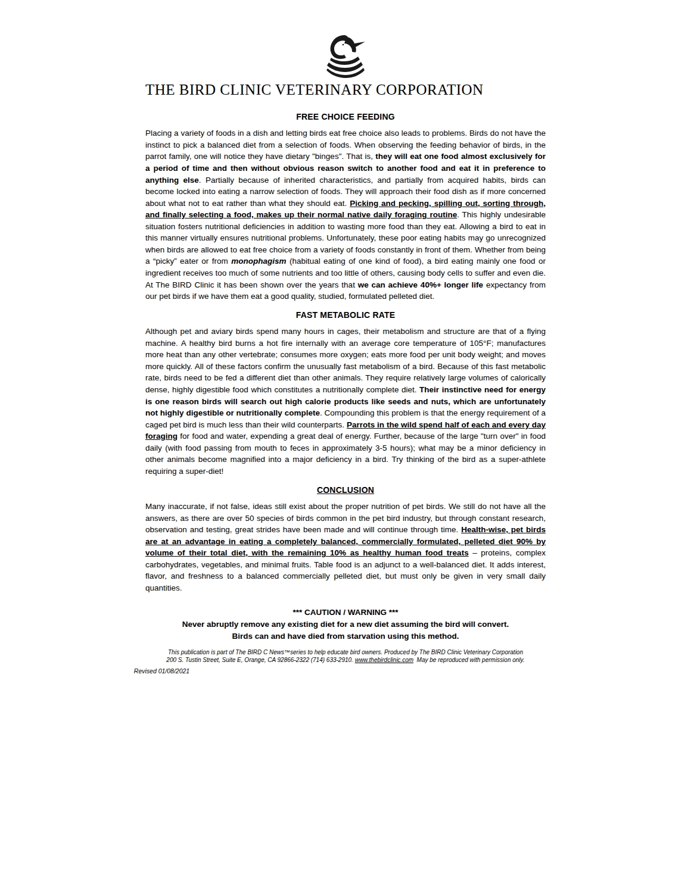The Bird Clinic Veterinary Corporation
FREE CHOICE FEEDING
Placing a variety of foods in a dish and letting birds eat free choice also leads to problems. Birds do not have the instinct to pick a balanced diet from a selection of foods. When observing the feeding behavior of birds, in the parrot family, one will notice they have dietary "binges". That is, they will eat one food almost exclusively for a period of time and then without obvious reason switch to another food and eat it in preference to anything else. Partially because of inherited characteristics, and partially from acquired habits, birds can become locked into eating a narrow selection of foods. They will approach their food dish as if more concerned about what not to eat rather than what they should eat. Picking and pecking, spilling out, sorting through, and finally selecting a food, makes up their normal native daily foraging routine. This highly undesirable situation fosters nutritional deficiencies in addition to wasting more food than they eat. Allowing a bird to eat in this manner virtually ensures nutritional problems. Unfortunately, these poor eating habits may go unrecognized when birds are allowed to eat free choice from a variety of foods constantly in front of them. Whether from being a “picky” eater or from monophagism (habitual eating of one kind of food), a bird eating mainly one food or ingredient receives too much of some nutrients and too little of others, causing body cells to suffer and even die. At The BIRD Clinic it has been shown over the years that we can achieve 40%+ longer life expectancy from our pet birds if we have them eat a good quality, studied, formulated pelleted diet.
FAST METABOLIC RATE
Although pet and aviary birds spend many hours in cages, their metabolism and structure are that of a flying machine. A healthy bird burns a hot fire internally with an average core temperature of 105°F; manufactures more heat than any other vertebrate; consumes more oxygen; eats more food per unit body weight; and moves more quickly. All of these factors confirm the unusually fast metabolism of a bird. Because of this fast metabolic rate, birds need to be fed a different diet than other animals. They require relatively large volumes of calorically dense, highly digestible food which constitutes a nutritionally complete diet. Their instinctive need for energy is one reason birds will search out high calorie products like seeds and nuts, which are unfortunately not highly digestible or nutritionally complete. Compounding this problem is that the energy requirement of a caged pet bird is much less than their wild counterparts. Parrots in the wild spend half of each and every day foraging for food and water, expending a great deal of energy. Further, because of the large "turn over" in food daily (with food passing from mouth to feces in approximately 3-5 hours); what may be a minor deficiency in other animals become magnified into a major deficiency in a bird. Try thinking of the bird as a super-athlete requiring a super-diet!
CONCLUSION
Many inaccurate, if not false, ideas still exist about the proper nutrition of pet birds. We still do not have all the answers, as there are over 50 species of birds common in the pet bird industry, but through constant research, observation and testing, great strides have been made and will continue through time. Health-wise, pet birds are at an advantage in eating a completely balanced, commercially formulated, pelleted diet 90% by volume of their total diet, with the remaining 10% as healthy human food treats – proteins, complex carbohydrates, vegetables, and minimal fruits. Table food is an adjunct to a well-balanced diet. It adds interest, flavor, and freshness to a balanced commercially pelleted diet, but must only be given in very small daily quantities.
*** CAUTION / WARNING *** Never abruptly remove any existing diet for a new diet assuming the bird will convert. Birds can and have died from starvation using this method.
This publication is part of The BIRD C News™series to help educate bird owners. Produced by The BIRD Clinic Veterinary Corporation
200 S. Tustin Street, Suite E, Orange, CA 92866-2322 (714) 633-2910. www.thebirdclinic.com May be reproduced with permission only.
Revised 01/08/2021